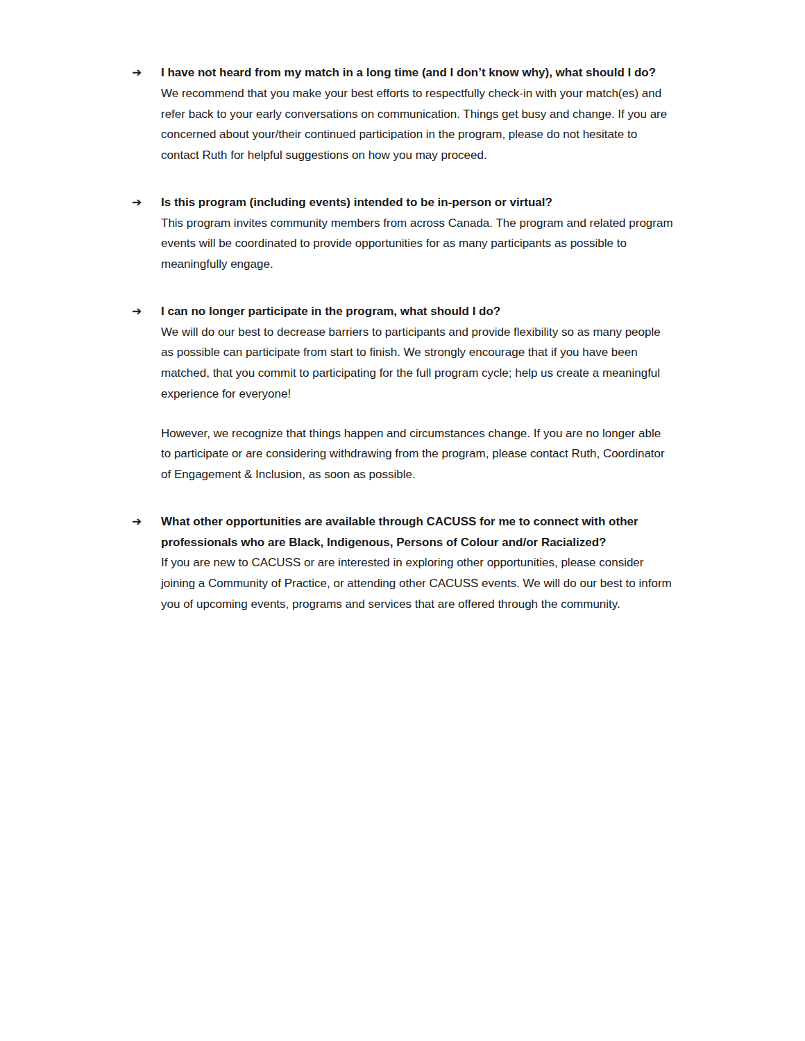I have not heard from my match in a long time (and I don’t know why), what should I do? We recommend that you make your best efforts to respectfully check-in with your match(es) and refer back to your early conversations on communication. Things get busy and change. If you are concerned about your/their continued participation in the program, please do not hesitate to contact Ruth for helpful suggestions on how you may proceed.
Is this program (including events) intended to be in-person or virtual? This program invites community members from across Canada. The program and related program events will be coordinated to provide opportunities for as many participants as possible to meaningfully engage.
I can no longer participate in the program, what should I do? We will do our best to decrease barriers to participants and provide flexibility so as many people as possible can participate from start to finish. We strongly encourage that if you have been matched, that you commit to participating for the full program cycle; help us create a meaningful experience for everyone! However, we recognize that things happen and circumstances change. If you are no longer able to participate or are considering withdrawing from the program, please contact Ruth, Coordinator of Engagement & Inclusion, as soon as possible.
What other opportunities are available through CACUSS for me to connect with other professionals who are Black, Indigenous, Persons of Colour and/or Racialized? If you are new to CACUSS or are interested in exploring other opportunities, please consider joining a Community of Practice, or attending other CACUSS events. We will do our best to inform you of upcoming events, programs and services that are offered through the community.